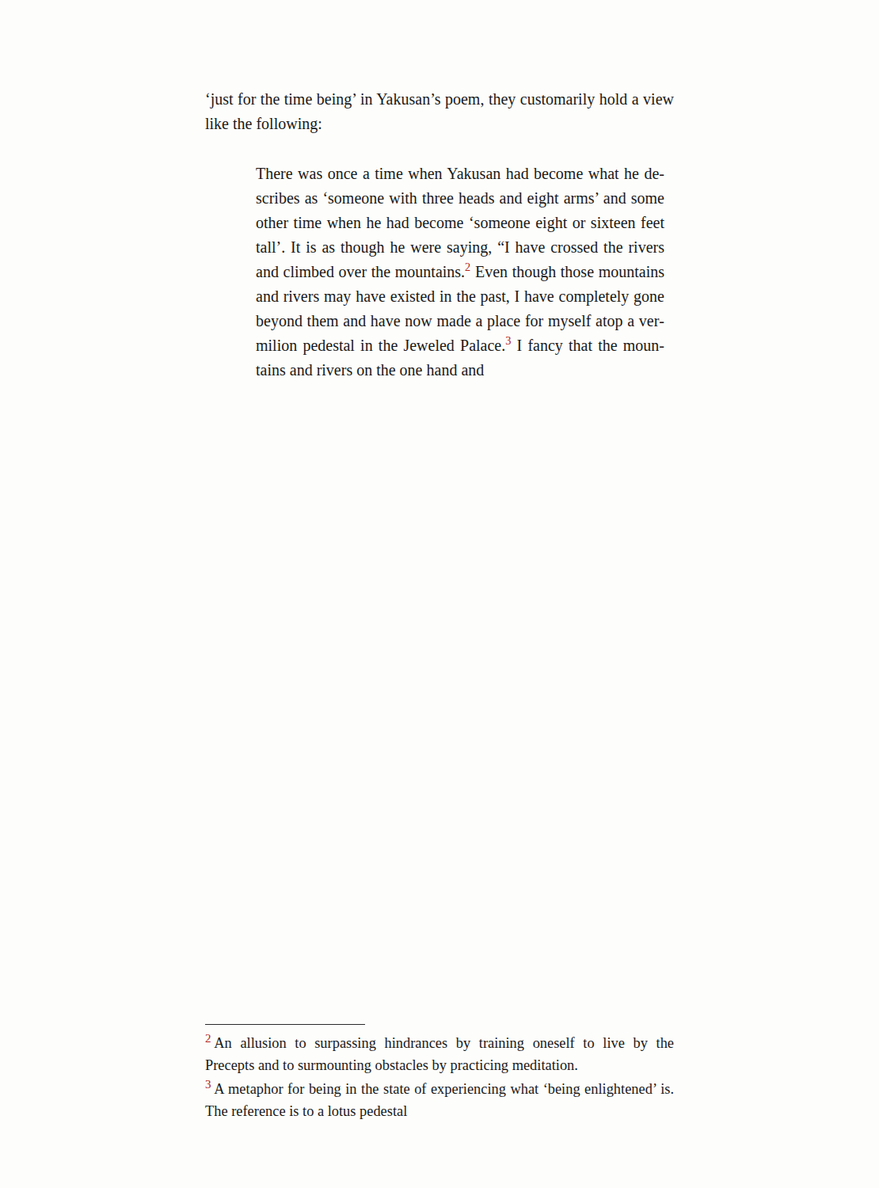‘just for the time being’ in Yakusan’s poem, they customarily hold a view like the following:
There was once a time when Yakusan had become what he describes as ‘someone with three heads and eight arms’ and some other time when he had become ‘someone eight or sixteen feet tall’. It is as though he were saying, “I have crossed the rivers and climbed over the mountains.2 Even though those mountains and rivers may have existed in the past, I have completely gone beyond them and have now made a place for myself atop a vermilion pedestal in the Jeweled Palace.3 I fancy that the mountains and rivers on the one hand and
2 An allusion to surpassing hindrances by training oneself to live by the Precepts and to surmounting obstacles by practicing meditation.
3 A metaphor for being in the state of experiencing what ‘being enlightened’ is. The reference is to a lotus pedestal